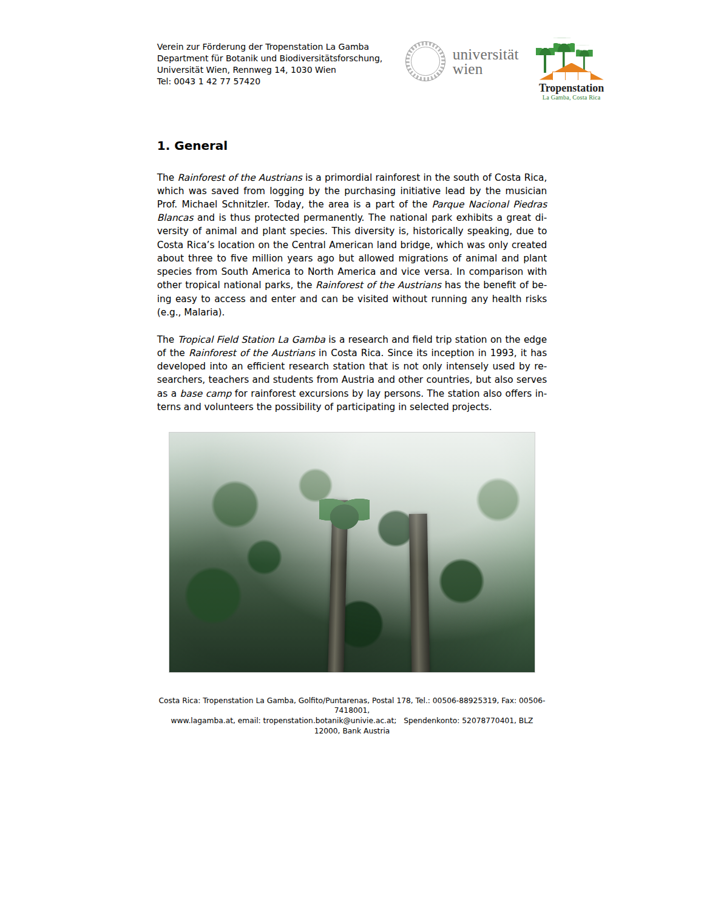Verein zur Förderung der Tropenstation La Gamba
Department für Botanik und Biodiversitätsforschung,
Universität Wien, Rennweg 14, 1030 Wien
Tel: 0043 1 42 77 57420
universität
wien
Tropenstation
La Gamba, Costa Rica
1. General
The Rainforest of the Austrians is a primordial rainforest in the south of Costa Rica, which was saved from logging by the purchasing initiative lead by the musician Prof. Michael Schnitzler. Today, the area is a part of the Parque Nacional Piedras Blancas and is thus protected permanently. The national park exhibits a great diversity of animal and plant species. This diversity is, historically speaking, due to Costa Rica’s location on the Central American land bridge, which was only created about three to five million years ago but allowed migrations of animal and plant species from South America to North America and vice versa. In comparison with other tropical national parks, the Rainforest of the Austrians has the benefit of being easy to access and enter and can be visited without running any health risks (e.g., Malaria).
The Tropical Field Station La Gamba is a research and field trip station on the edge of the Rainforest of the Austrians in Costa Rica. Since its inception in 1993, it has developed into an efficient research station that is not only intensely used by researchers, teachers and students from Austria and other countries, but also serves as a base camp for rainforest excursions by lay persons. The station also offers interns and volunteers the possibility of participating in selected projects.
Costa Rica: Tropenstation La Gamba, Golfito/Puntarenas, Postal 178, Tel.: 00506-88925319, Fax: 00506-7418001,
www.lagamba.at, email: tropenstation.botanik@univie.ac.at; Spendenkonto: 52078770401, BLZ 12000, Bank Austria